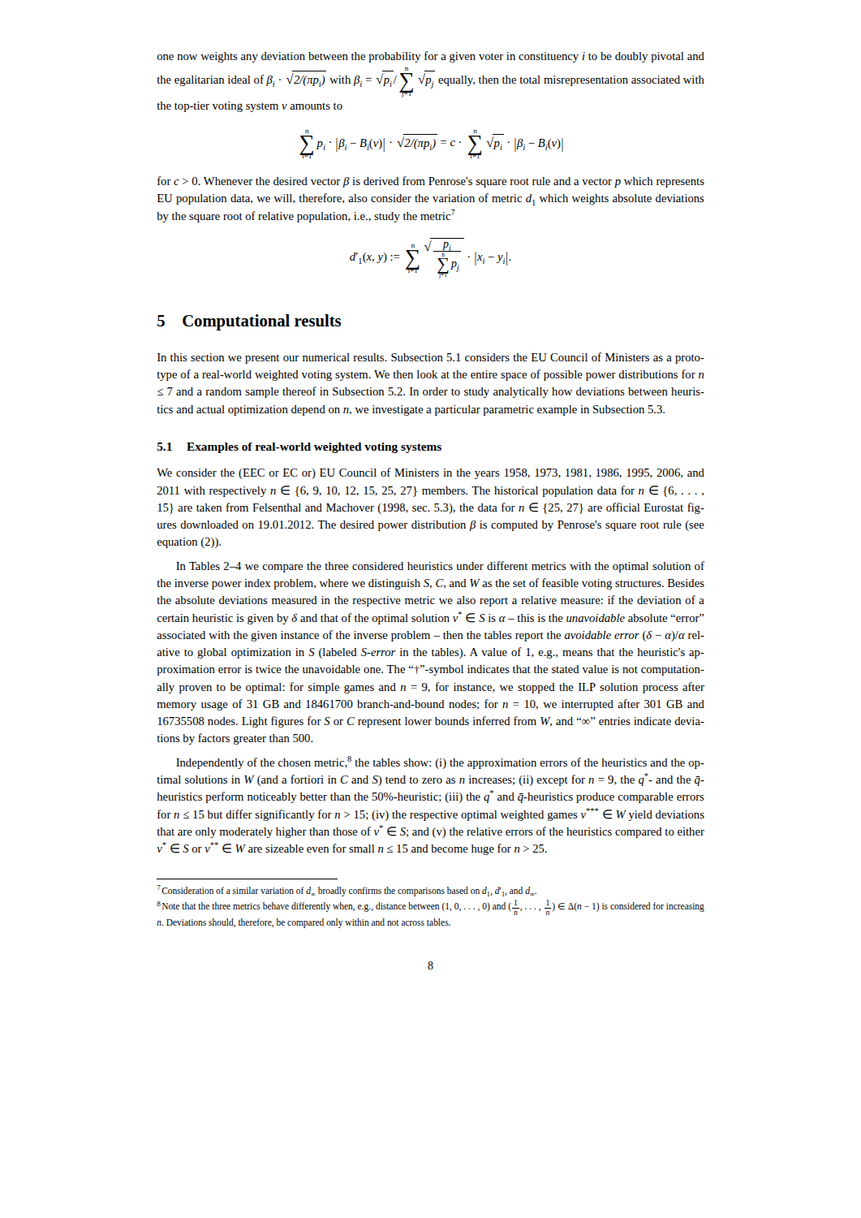one now weights any deviation between the probability for a given voter in constituency i to be doubly pivotal and the egalitarian ideal of βi · 2/(πpi) with βi = pi/n∑j=1 pj equally, then the total misrepresentation associated with the top-tier voting system v amounts to
n∑i=1 pi · |βi − Bi(v)| · 2/(πpi) = c · n∑i=1 pi · |βi − Bi(v)|
for c > 0. Whenever the desired vector β is derived from Penrose's square root rule and a vector p which represents EU population data, we will, therefore, also consider the variation of metric d1 which weights absolute deviations by the square root of relative population, i.e., study the metric7
d′1(x, y) := n∑i=1 pi n∑j=1 pj · |xi − yi|.
5 Computational results
In this section we present our numerical results. Subsection 5.1 considers the EU Council of Ministers as a prototype of a real-world weighted voting system. We then look at the entire space of possible power distributions for n ≤ 7 and a random sample thereof in Subsection 5.2. In order to study analytically how deviations between heuristics and actual optimization depend on n, we investigate a particular parametric example in Subsection 5.3.
5.1 Examples of real-world weighted voting systems
We consider the (EEC or EC or) EU Council of Ministers in the years 1958, 1973, 1981, 1986, 1995, 2006, and 2011 with respectively n ∈ {6, 9, 10, 12, 15, 25, 27} members. The historical population data for n ∈ {6, . . . , 15} are taken from Felsenthal and Machover (1998, sec. 5.3), the data for n ∈ {25, 27} are official Eurostat figures downloaded on 19.01.2012. The desired power distribution β is computed by Penrose's square root rule (see equation (2)).
In Tables 2–4 we compare the three considered heuristics under different metrics with the optimal solution of the inverse power index problem, where we distinguish S, C, and W as the set of feasible voting structures. Besides the absolute deviations measured in the respective metric we also report a relative measure: if the deviation of a certain heuristic is given by δ and that of the optimal solution v* ∈ S is α – this is the unavoidable absolute “error” associated with the given instance of the inverse problem – then the tables report the avoidable error (δ − α)/α relative to global optimization in S (labeled S-error in the tables). A value of 1, e.g., means that the heuristic's approximation error is twice the unavoidable one. The “†”-symbol indicates that the stated value is not computationally proven to be optimal: for simple games and n = 9, for instance, we stopped the ILP solution process after memory usage of 31 GB and 18461700 branch-and-bound nodes; for n = 10, we interrupted after 301 GB and 16735508 nodes. Light figures for S or C represent lower bounds inferred from W, and “∞” entries indicate deviations by factors greater than 500.
Independently of the chosen metric,8 the tables show: (i) the approximation errors of the heuristics and the optimal solutions in W (and a fortiori in C and S) tend to zero as n increases; (ii) except for n = 9, the q*- and the q̄-heuristics perform noticeably better than the 50%-heuristic; (iii) the q* and q̄-heuristics produce comparable errors for n ≤ 15 but differ significantly for n > 15; (iv) the respective optimal weighted games v*** ∈ W yield deviations that are only moderately higher than those of v* ∈ S; and (v) the relative errors of the heuristics compared to either v* ∈ S or v** ∈ W are sizeable even for small n ≤ 15 and become huge for n > 25.
7 Consideration of a similar variation of d∞ broadly confirms the comparisons based on d1, d′1, and d∞.
8 Note that the three metrics behave differently when, e.g., distance between (1, 0, . . . , 0) and (1 n, . . . , 1 n) ∈ Δ(n − 1) is considered for increasing n. Deviations should, therefore, be compared only within and not across tables.
8